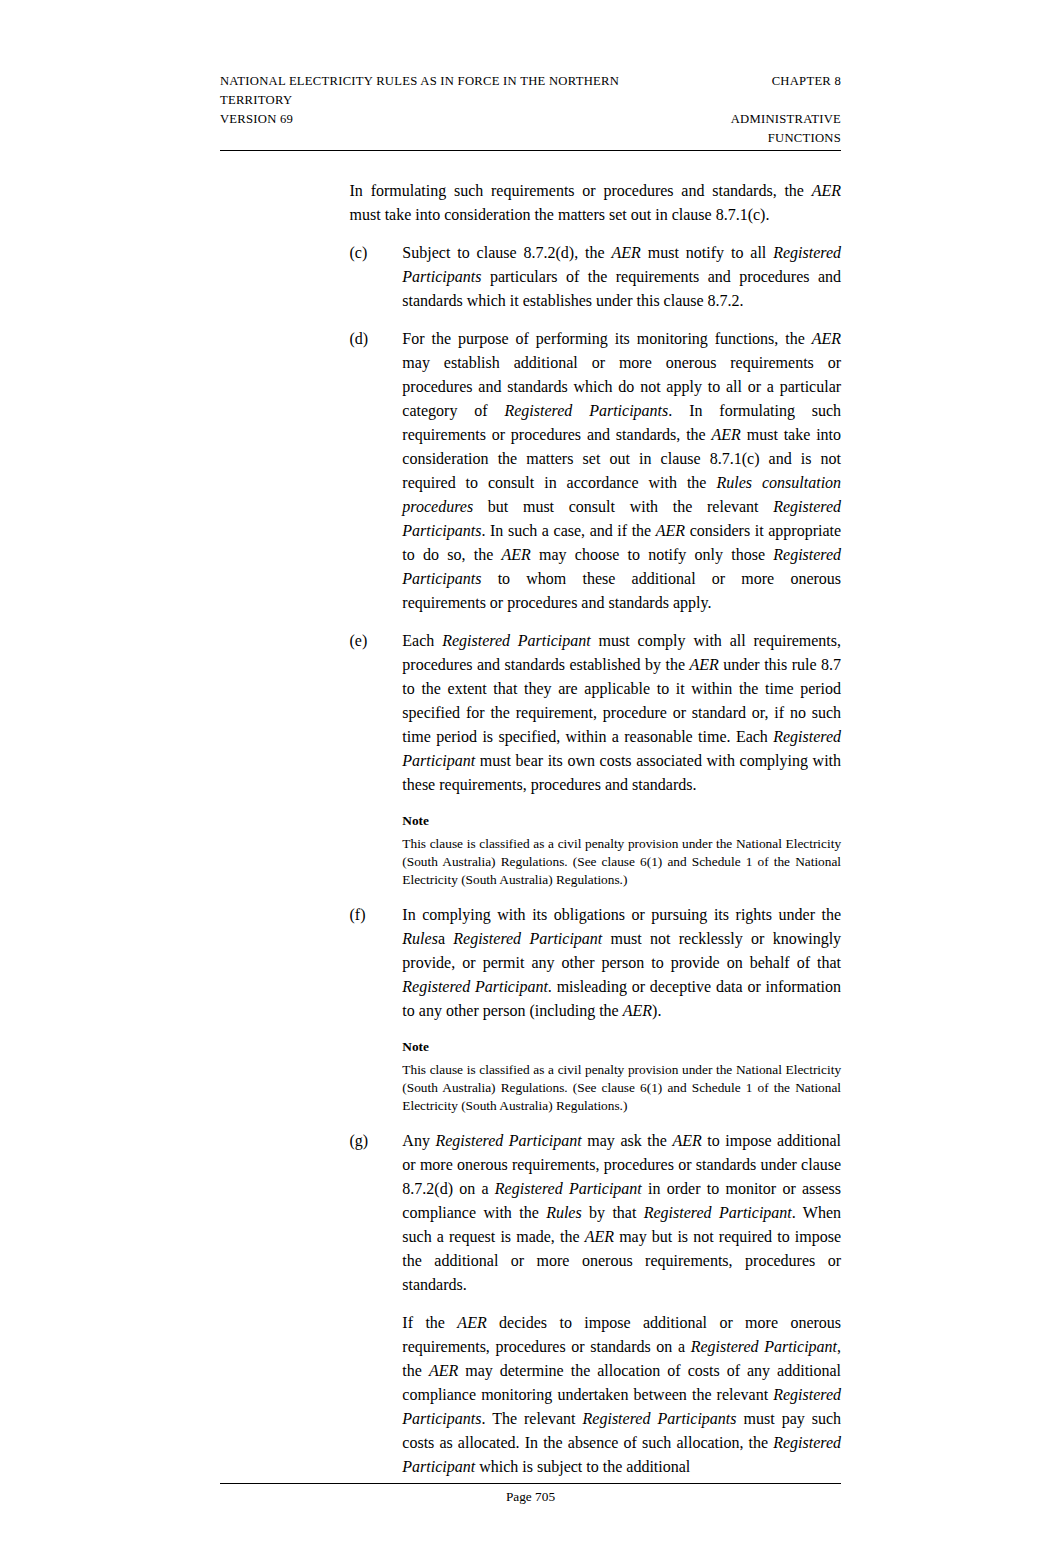| NATIONAL ELECTRICITY RULES AS IN FORCE IN THE NORTHERN TERRITORY | CHAPTER 8 |
| VERSION 69 | ADMINISTRATIVE FUNCTIONS |
In formulating such requirements or procedures and standards, the AER must take into consideration the matters set out in clause 8.7.1(c).
(c)
Subject to clause 8.7.2(d), the AER must notify to all Registered Participants particulars of the requirements and procedures and standards which it establishes under this clause 8.7.2.
(d)
For the purpose of performing its monitoring functions, the AER may establish additional or more onerous requirements or procedures and standards which do not apply to all or a particular category of Registered Participants. In formulating such requirements or procedures and standards, the AER must take into consideration the matters set out in clause 8.7.1(c) and is not required to consult in accordance with the Rules consultation procedures but must consult with the relevant Registered Participants. In such a case, and if the AER considers it appropriate to do so, the AER may choose to notify only those Registered Participants to whom these additional or more onerous requirements or procedures and standards apply.
(e)
Each Registered Participant must comply with all requirements, procedures and standards established by the AER under this rule 8.7 to the extent that they are applicable to it within the time period specified for the requirement, procedure or standard or, if no such time period is specified, within a reasonable time. Each Registered Participant must bear its own costs associated with complying with these requirements, procedures and standards.
Note
This clause is classified as a civil penalty provision under the National Electricity (South Australia) Regulations. (See clause 6(1) and Schedule 1 of the National Electricity (South Australia) Regulations.)
(f)
In complying with its obligations or pursuing its rights under the Rulesa Registered Participant must not recklessly or knowingly provide, or permit any other person to provide on behalf of that Registered Participant. misleading or deceptive data or information to any other person (including the AER).
Note
This clause is classified as a civil penalty provision under the National Electricity (South Australia) Regulations. (See clause 6(1) and Schedule 1 of the National Electricity (South Australia) Regulations.)
(g)
Any Registered Participant may ask the AER to impose additional or more onerous requirements, procedures or standards under clause 8.7.2(d) on a Registered Participant in order to monitor or assess compliance with the Rules by that Registered Participant. When such a request is made, the AER may but is not required to impose the additional or more onerous requirements, procedures or standards.
If the AER decides to impose additional or more onerous requirements, procedures or standards on a Registered Participant, the AER may determine the allocation of costs of any additional compliance monitoring undertaken between the relevant Registered Participants. The relevant Registered Participants must pay such costs as allocated. In the absence of such allocation, the Registered Participant which is subject to the additional
Page 705